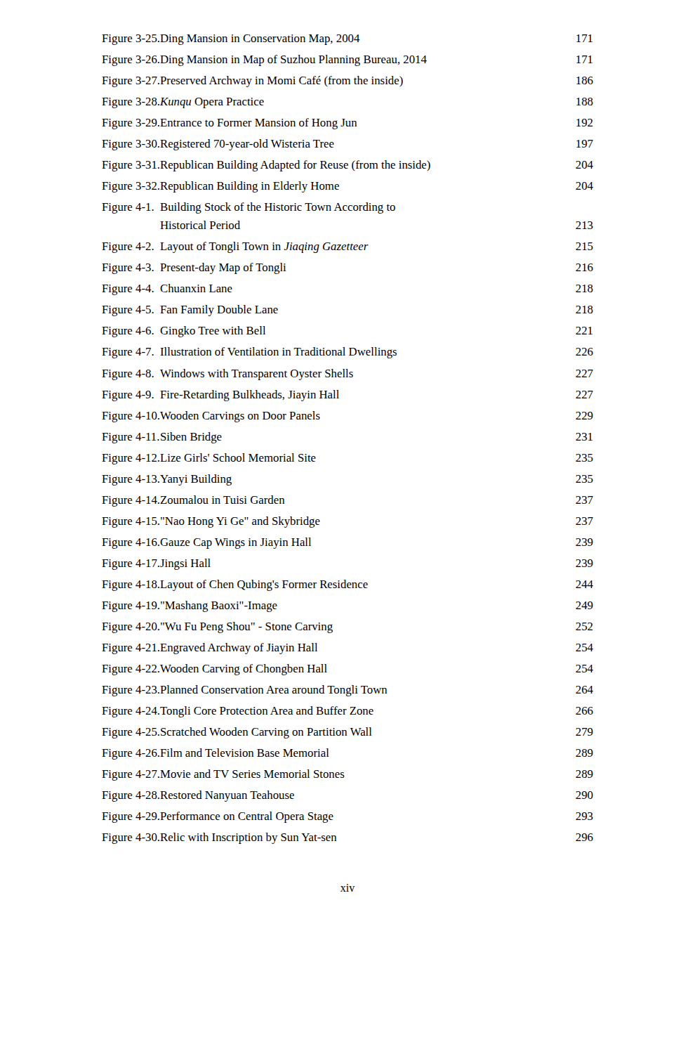| Figure 3-25. | Ding Mansion in Conservation Map, 2004 | 171 |
| Figure 3-26. | Ding Mansion in Map of Suzhou Planning Bureau, 2014 | 171 |
| Figure 3-27. | Preserved Archway in Momi Café (from the inside) | 186 |
| Figure 3-28. | Kunqu Opera Practice | 188 |
| Figure 3-29. | Entrance to Former Mansion of Hong Jun | 192 |
| Figure 3-30. | Registered 70-year-old Wisteria Tree | 197 |
| Figure 3-31. | Republican Building Adapted for Reuse (from the inside) | 204 |
| Figure 3-32. | Republican Building in Elderly Home | 204 |
| Figure 4-1. | Building Stock of the Historic Town According to Historical Period | 213 |
| Figure 4-2. | Layout of Tongli Town in Jiaqing Gazetteer | 215 |
| Figure 4-3. | Present-day Map of Tongli | 216 |
| Figure 4-4. | Chuanxin Lane | 218 |
| Figure 4-5. | Fan Family Double Lane | 218 |
| Figure 4-6. | Gingko Tree with Bell | 221 |
| Figure 4-7. | Illustration of Ventilation in Traditional Dwellings | 226 |
| Figure 4-8. | Windows with Transparent Oyster Shells | 227 |
| Figure 4-9. | Fire-Retarding Bulkheads, Jiayin Hall | 227 |
| Figure 4-10. | Wooden Carvings on Door Panels | 229 |
| Figure 4-11. | Siben Bridge | 231 |
| Figure 4-12. | Lize Girls' School Memorial Site | 235 |
| Figure 4-13. | Yanyi Building | 235 |
| Figure 4-14. | Zoumalou in Tuisi Garden | 237 |
| Figure 4-15. | "Nao Hong Yi Ge" and Skybridge | 237 |
| Figure 4-16. | Gauze Cap Wings in Jiayin Hall | 239 |
| Figure 4-17. | Jingsi Hall | 239 |
| Figure 4-18. | Layout of Chen Qubing's Former Residence | 244 |
| Figure 4-19. | "Mashang Baoxi"-Image | 249 |
| Figure 4-20. | "Wu Fu Peng Shou" - Stone Carving | 252 |
| Figure 4-21. | Engraved Archway of Jiayin Hall | 254 |
| Figure 4-22. | Wooden Carving of Chongben Hall | 254 |
| Figure 4-23. | Planned Conservation Area around Tongli Town | 264 |
| Figure 4-24. | Tongli Core Protection Area and Buffer Zone | 266 |
| Figure 4-25. | Scratched Wooden Carving on Partition Wall | 279 |
| Figure 4-26. | Film and Television Base Memorial | 289 |
| Figure 4-27. | Movie and TV Series Memorial Stones | 289 |
| Figure 4-28. | Restored Nanyuan Teahouse | 290 |
| Figure 4-29. | Performance on Central Opera Stage | 293 |
| Figure 4-30. | Relic with Inscription by Sun Yat-sen | 296 |
xiv